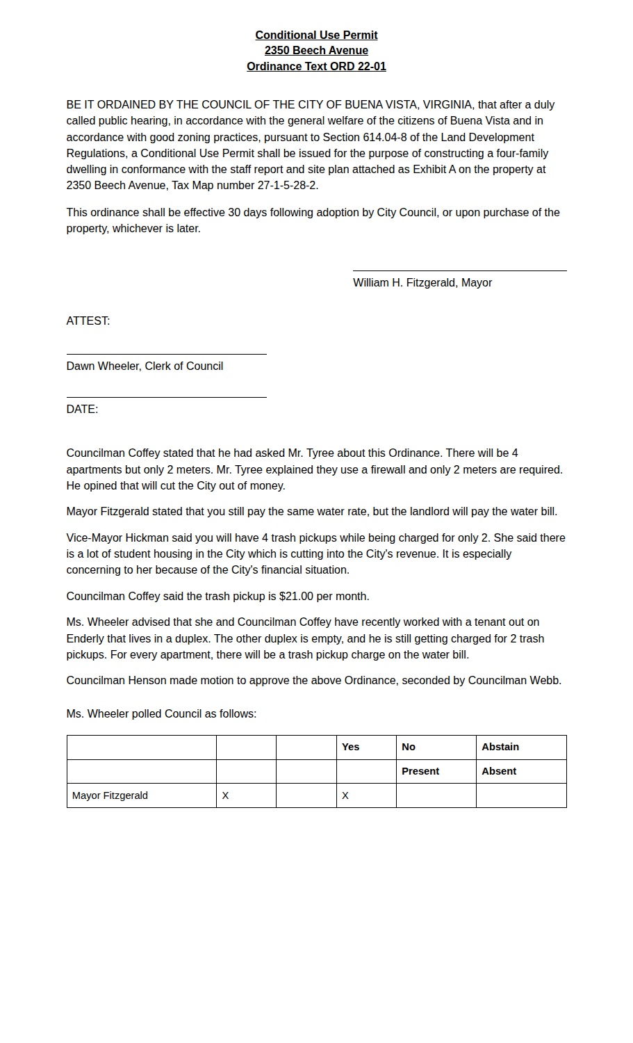Conditional Use Permit 2350 Beech Avenue Ordinance Text ORD 22-01
BE IT ORDAINED BY THE COUNCIL OF THE CITY OF BUENA VISTA, VIRGINIA, that after a duly called public hearing, in accordance with the general welfare of the citizens of Buena Vista and in accordance with good zoning practices, pursuant to Section 614.04-8 of the Land Development Regulations, a Conditional Use Permit shall be issued for the purpose of constructing a four-family dwelling in conformance with the staff report and site plan attached as Exhibit A on the property at 2350 Beech Avenue, Tax Map number 27-1-5-28-2.
This ordinance shall be effective 30 days following adoption by City Council, or upon purchase of the property, whichever is later.
William H. Fitzgerald, Mayor
ATTEST:
Dawn Wheeler, Clerk of Council
DATE:
Councilman Coffey stated that he had asked Mr. Tyree about this Ordinance. There will be 4 apartments but only 2 meters. Mr. Tyree explained they use a firewall and only 2 meters are required. He opined that will cut the City out of money.
Mayor Fitzgerald stated that you still pay the same water rate, but the landlord will pay the water bill.
Vice-Mayor Hickman said you will have 4 trash pickups while being charged for only 2. She said there is a lot of student housing in the City which is cutting into the City's revenue. It is especially concerning to her because of the City's financial situation.
Councilman Coffey said the trash pickup is $21.00 per month.
Ms. Wheeler advised that she and Councilman Coffey have recently worked with a tenant out on Enderly that lives in a duplex. The other duplex is empty, and he is still getting charged for 2 trash pickups. For every apartment, there will be a trash pickup charge on the water bill.
Councilman Henson made motion to approve the above Ordinance, seconded by Councilman Webb.
Ms. Wheeler polled Council as follows:
| | | | Yes | No | Abstain |
| --- | --- | --- | --- | --- | --- |
| | | | | Present | Absent |
| Mayor Fitzgerald | X | | X | | |